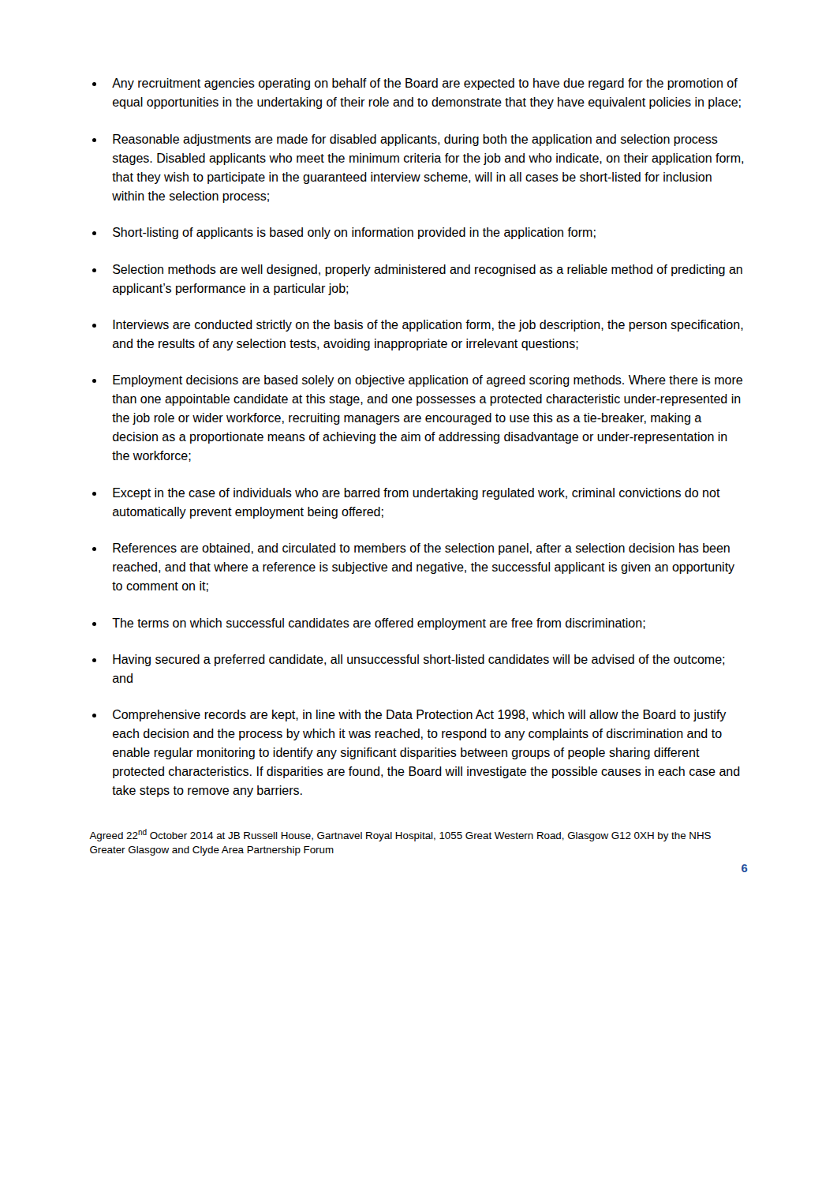Any recruitment agencies operating on behalf of the Board are expected to have due regard for the promotion of equal opportunities in the undertaking of their role and to demonstrate that they have equivalent policies in place;
Reasonable adjustments are made for disabled applicants, during both the application and selection process stages. Disabled applicants who meet the minimum criteria for the job and who indicate, on their application form, that they wish to participate in the guaranteed interview scheme, will in all cases be short-listed for inclusion within the selection process;
Short-listing of applicants is based only on information provided in the application form;
Selection methods are well designed, properly administered and recognised as a reliable method of predicting an applicant’s performance in a particular job;
Interviews are conducted strictly on the basis of the application form, the job description, the person specification, and the results of any selection tests, avoiding inappropriate or irrelevant questions;
Employment decisions are based solely on objective application of agreed scoring methods. Where there is more than one appointable candidate at this stage, and one possesses a protected characteristic under-represented in the job role or wider workforce, recruiting managers are encouraged to use this as a tie-breaker, making a decision as a proportionate means of achieving the aim of addressing disadvantage or under-representation in the workforce;
Except in the case of individuals who are barred from undertaking regulated work, criminal convictions do not automatically prevent employment being offered;
References are obtained, and circulated to members of the selection panel, after a selection decision has been reached, and that where a reference is subjective and negative, the successful applicant is given an opportunity to comment on it;
The terms on which successful candidates are offered employment are free from discrimination;
Having secured a preferred candidate, all unsuccessful short-listed candidates will be advised of the outcome; and
Comprehensive records are kept, in line with the Data Protection Act 1998, which will allow the Board to justify each decision and the process by which it was reached, to respond to any complaints of discrimination and to enable regular monitoring to identify any significant disparities between groups of people sharing different protected characteristics. If disparities are found, the Board will investigate the possible causes in each case and take steps to remove any barriers.
Agreed 22nd October 2014 at JB Russell House, Gartnavel Royal Hospital, 1055 Great Western Road, Glasgow G12 0XH by the NHS Greater Glasgow and Clyde Area Partnership Forum
6